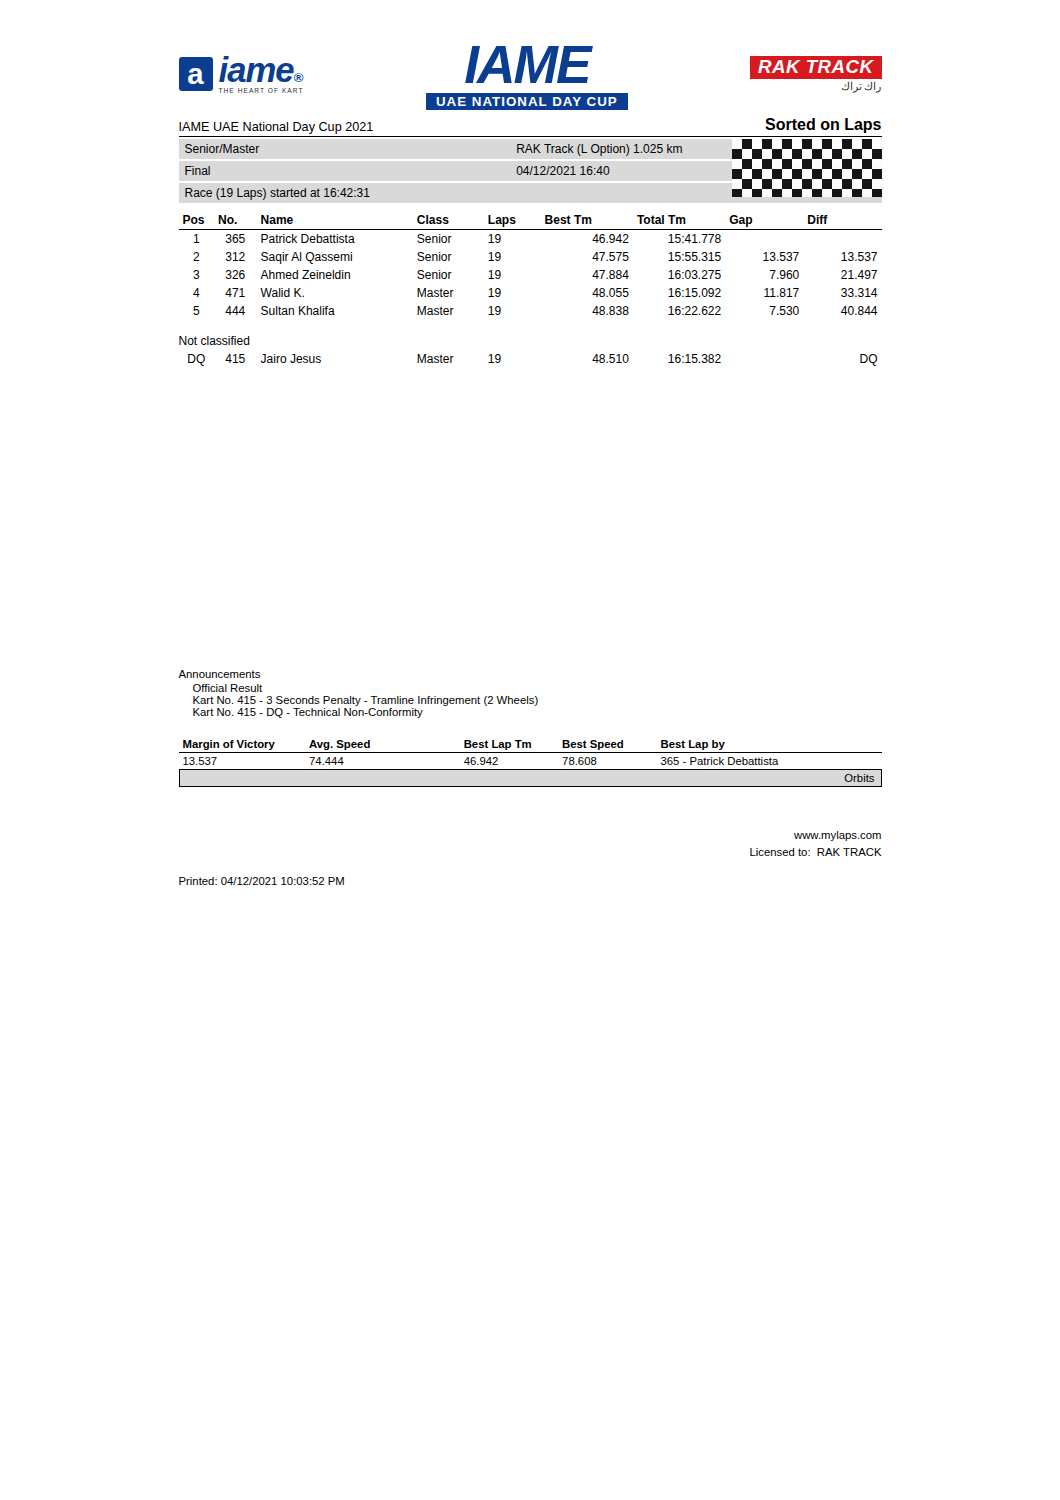a
iame®
The Heart of Kart
IAME
UAE NATIONAL DAY CUP
RAK TRACK
راك تراك
IAME UAE National Day Cup 2021
Sorted on Laps
Senior/Master
RAK Track (L Option) 1.025 km
Final
04/12/2021 16:40
Race (19 Laps) started at 16:42:31
| Pos | No. | Name | Class | Laps | Best Tm | Total Tm | Gap | Diff |
| --- | --- | --- | --- | --- | --- | --- | --- | --- |
| 1 | 365 | Patrick Debattista | Senior | 19 | 46.942 | 15:41.778 | | |
| 2 | 312 | Saqir Al Qassemi | Senior | 19 | 47.575 | 15:55.315 | 13.537 | 13.537 |
| 3 | 326 | Ahmed Zeineldin | Senior | 19 | 47.884 | 16:03.275 | 7.960 | 21.497 |
| 4 | 471 | Walid K. | Master | 19 | 48.055 | 16:15.092 | 11.817 | 33.314 |
| 5 | 444 | Sultan Khalifa | Master | 19 | 48.838 | 16:22.622 | 7.530 | 40.844 |
Not classified
| DQ | 415 | Jairo Jesus | Master | 19 | 48.510 | 16:15.382 | | DQ |
Announcements
Official Result
Kart No. 415 - 3 Seconds Penalty - Tramline Infringement (2 Wheels)
Kart No. 415 - DQ - Technical Non-Conformity
| Margin of Victory | Avg. Speed | Best Lap Tm | Best Speed | Best Lap by |
| --- | --- | --- | --- | --- |
| 13.537 | 74.444 | 46.942 | 78.608 | 365 - Patrick Debattista |
Orbits
www.mylaps.com
Licensed to: RAK TRACK
Printed: 04/12/2021 10:03:52 PM